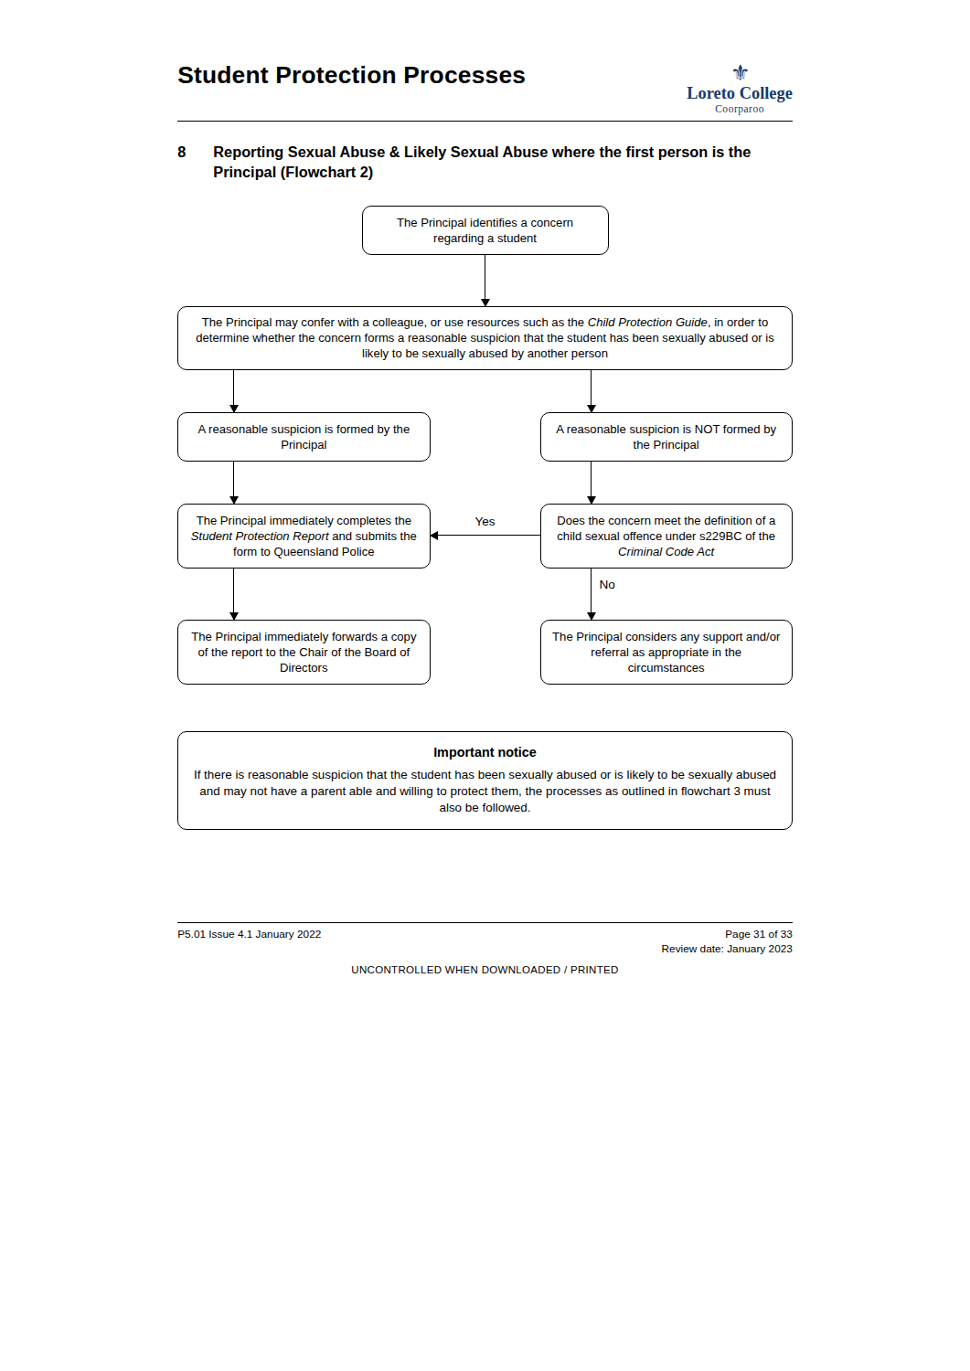Student Protection Processes
⚜
Loreto College
Coorparoo
8 Reporting Sexual Abuse & Likely Sexual Abuse where the first person is the Principal (Flowchart 2)
The Principal identifies a concern regarding a student
The Principal may confer with a colleague, or use resources such as the Child Protection Guide, in order to determine whether the concern forms a reasonable suspicion that the student has been sexually abused or is likely to be sexually abused by another person
A reasonable suspicion is formed by the Principal
A reasonable suspicion is NOT formed by the Principal
The Principal immediately completes the Student Protection Report and submits the form to Queensland Police
Does the concern meet the definition of a child sexual offence under s229BC of the Criminal Code Act
Yes
No
The Principal immediately forwards a copy of the report to the Chair of the Board of Directors
The Principal considers any support and/or referral as appropriate in the circumstances
Important notice
If there is reasonable suspicion that the student has been sexually abused or is likely to be sexually abused and may not have a parent able and willing to protect them, the processes as outlined in flowchart 3 must also be followed.
P5.01 Issue 4.1 January 2022
Page 31 of 33
Review date: January 2023
UNCONTROLLED WHEN DOWNLOADED / PRINTED